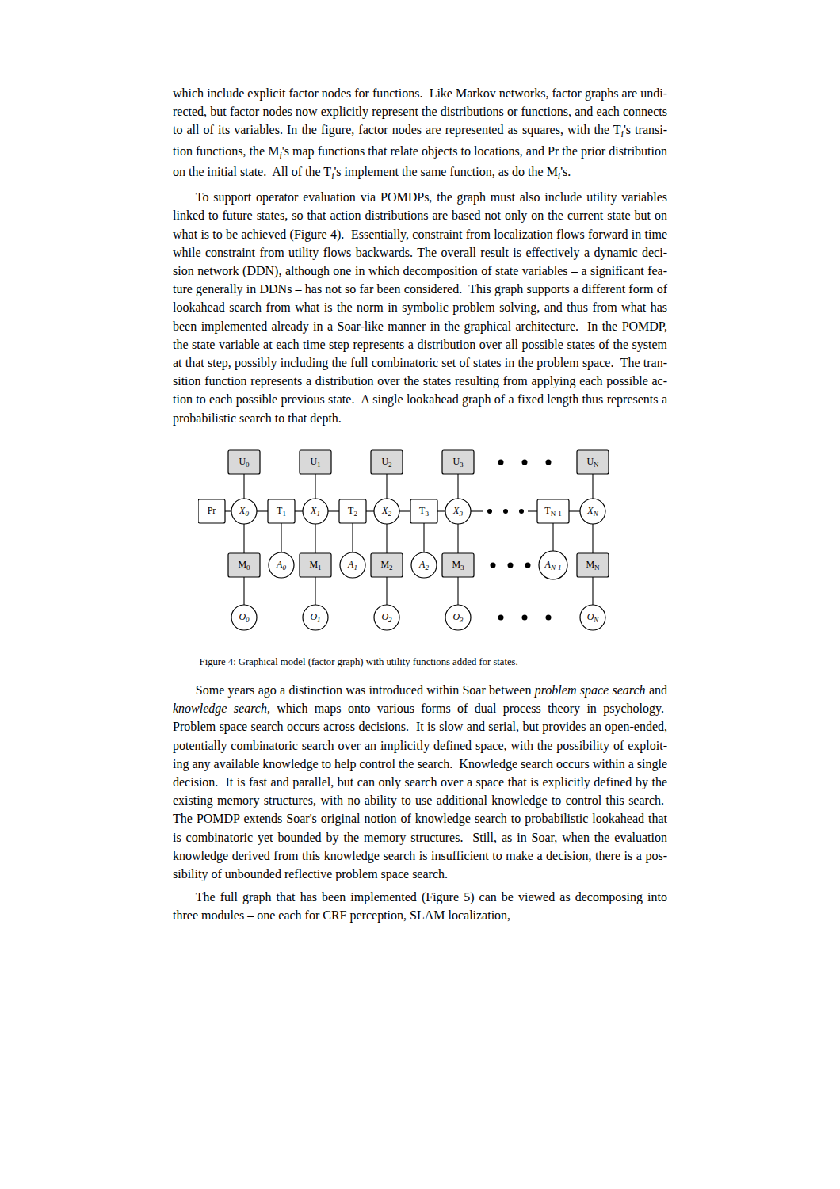which include explicit factor nodes for functions. Like Markov networks, factor graphs are undirected, but factor nodes now explicitly represent the distributions or functions, and each connects to all of its variables. In the figure, factor nodes are represented as squares, with the Ti's transition functions, the Mi's map functions that relate objects to locations, and Pr the prior distribution on the initial state. All of the Ti's implement the same function, as do the Mi's.
To support operator evaluation via POMDPs, the graph must also include utility variables linked to future states, so that action distributions are based not only on the current state but on what is to be achieved (Figure 4). Essentially, constraint from localization flows forward in time while constraint from utility flows backwards. The overall result is effectively a dynamic decision network (DDN), although one in which decomposition of state variables – a significant feature generally in DDNs – has not so far been considered. This graph supports a different form of lookahead search from what is the norm in symbolic problem solving, and thus from what has been implemented already in a Soar-like manner in the graphical architecture. In the POMDP, the state variable at each time step represents a distribution over all possible states of the system at that step, possibly including the full combinatoric set of states in the problem space. The transition function represents a distribution over the states resulting from applying each possible action to each possible previous state. A single lookahead graph of a fixed length thus represents a probabilistic search to that depth.
U0 U1 U2 U3 UN Pr X0 T1 X1 T2 X2 T3 X3 TN-1 XN M0 A0 M1 A1 M2 A2 M3 AN-1 MN O0 O1 O2 O3 ON
Figure 4: Graphical model (factor graph) with utility functions added for states.
Some years ago a distinction was introduced within Soar between problem space search and knowledge search, which maps onto various forms of dual process theory in psychology. Problem space search occurs across decisions. It is slow and serial, but provides an open-ended, potentially combinatoric search over an implicitly defined space, with the possibility of exploiting any available knowledge to help control the search. Knowledge search occurs within a single decision. It is fast and parallel, but can only search over a space that is explicitly defined by the existing memory structures, with no ability to use additional knowledge to control this search. The POMDP extends Soar's original notion of knowledge search to probabilistic lookahead that is combinatoric yet bounded by the memory structures. Still, as in Soar, when the evaluation knowledge derived from this knowledge search is insufficient to make a decision, there is a possibility of unbounded reflective problem space search.
The full graph that has been implemented (Figure 5) can be viewed as decomposing into three modules – one each for CRF perception, SLAM localization,